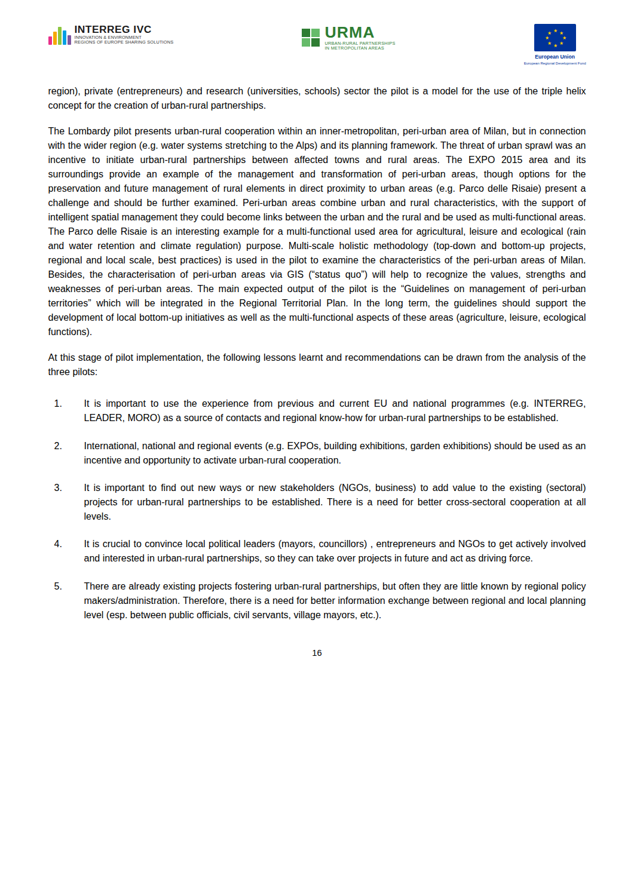INTERREG IVC
INNOVATION & ENVIRONMENT
REGIONS OF EUROPE SHARING SOLUTIONS
URMA
URBAN-RURAL PARTNERSHIPS
IN METROPOLITAN AREAS
★ ★ ★ ★ ★ ★ ★ ★
European Union
European Regional Development Fund
region), private (entrepreneurs) and research (universities, schools) sector the pilot is a model for the use of the triple helix concept for the creation of urban-rural partnerships.
The Lombardy pilot presents urban-rural cooperation within an inner-metropolitan, peri-urban area of Milan, but in connection with the wider region (e.g. water systems stretching to the Alps) and its planning framework. The threat of urban sprawl was an incentive to initiate urban-rural partnerships between affected towns and rural areas. The EXPO 2015 area and its surroundings provide an example of the management and transformation of peri-urban areas, though options for the preservation and future management of rural elements in direct proximity to urban areas (e.g. Parco delle Risaie) present a challenge and should be further examined. Peri-urban areas combine urban and rural characteristics, with the support of intelligent spatial management they could become links between the urban and the rural and be used as multi-functional areas. The Parco delle Risaie is an interesting example for a multi-functional used area for agricultural, leisure and ecological (rain and water retention and climate regulation) purpose. Multi-scale holistic methodology (top-down and bottom-up projects, regional and local scale, best practices) is used in the pilot to examine the characteristics of the peri-urban areas of Milan. Besides, the characterisation of peri-urban areas via GIS (“status quo”) will help to recognize the values, strengths and weaknesses of peri-urban areas. The main expected output of the pilot is the “Guidelines on management of peri-urban territories” which will be integrated in the Regional Territorial Plan. In the long term, the guidelines should support the development of local bottom-up initiatives as well as the multi-functional aspects of these areas (agriculture, leisure, ecological functions).
At this stage of pilot implementation, the following lessons learnt and recommendations can be drawn from the analysis of the three pilots:
It is important to use the experience from previous and current EU and national programmes (e.g. INTERREG, LEADER, MORO) as a source of contacts and regional know-how for urban-rural partnerships to be established.
International, national and regional events (e.g. EXPOs, building exhibitions, garden exhibitions) should be used as an incentive and opportunity to activate urban-rural cooperation.
It is important to find out new ways or new stakeholders (NGOs, business) to add value to the existing (sectoral) projects for urban-rural partnerships to be established. There is a need for better cross-sectoral cooperation at all levels.
It is crucial to convince local political leaders (mayors, councillors) , entrepreneurs and NGOs to get actively involved and interested in urban-rural partnerships, so they can take over projects in future and act as driving force.
There are already existing projects fostering urban-rural partnerships, but often they are little known by regional policy makers/administration. Therefore, there is a need for better information exchange between regional and local planning level (esp. between public officials, civil servants, village mayors, etc.).
16